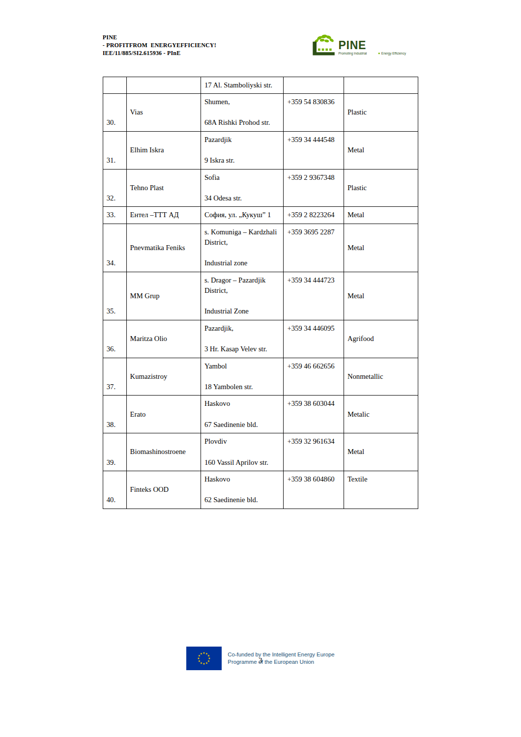PINE
- PROFITFROM ENERGYEFFICIENCY!
IEE/11/885/SI2.615936 - PInE
PINE Promoting Industrial Energy Efficiency
| | | 17 Al. Stamboliyski str. | | |
| 30. | Vias | Shumen, 68A Rishki Prohod str. | +359 54 830836 | Plastic |
| 31. | Elhim Iskra | Pazardjik 9 Iskra str. | +359 34 444548 | Metal |
| 32. | Tehno Plast | Sofia 34 Odesa str. | +359 2 9367348 | Plastic |
| 33. | Ентел –ТТТ АД | София, ул. „Кукуш” 1 | +359 2 8223264 | Metal |
| 34. | Pnevmatika Feniks | s. Komuniga – Kardzhali District, Industrial zone | +359 3695 2287 | Metal |
| 35. | MM Grup | s. Dragor – Pazardjik District, Industrial Zone | +359 34 444723 | Metal |
| 36. | Maritza Olio | Pazardjik, 3 Hr. Kasap Velev str. | +359 34 446095 | Agrifood |
| 37. | Kumazistroy | Yambol 18 Yambolen str. | +359 46 662656 | Nonmetallic |
| 38. | Erato | Haskovo 67 Saedinenie bld. | +359 38 603044 | Metalic |
| 39. | Biomashinostroene | Plovdiv 160 Vassil Aprilov str. | +359 32 961634 | Metal |
| 40. | Finteks OOD | Haskovo 62 Saedinenie bld. | +359 38 604860 | Textile |
3
Co-funded by the Intelligent Energy Europe
Programme of the European Union